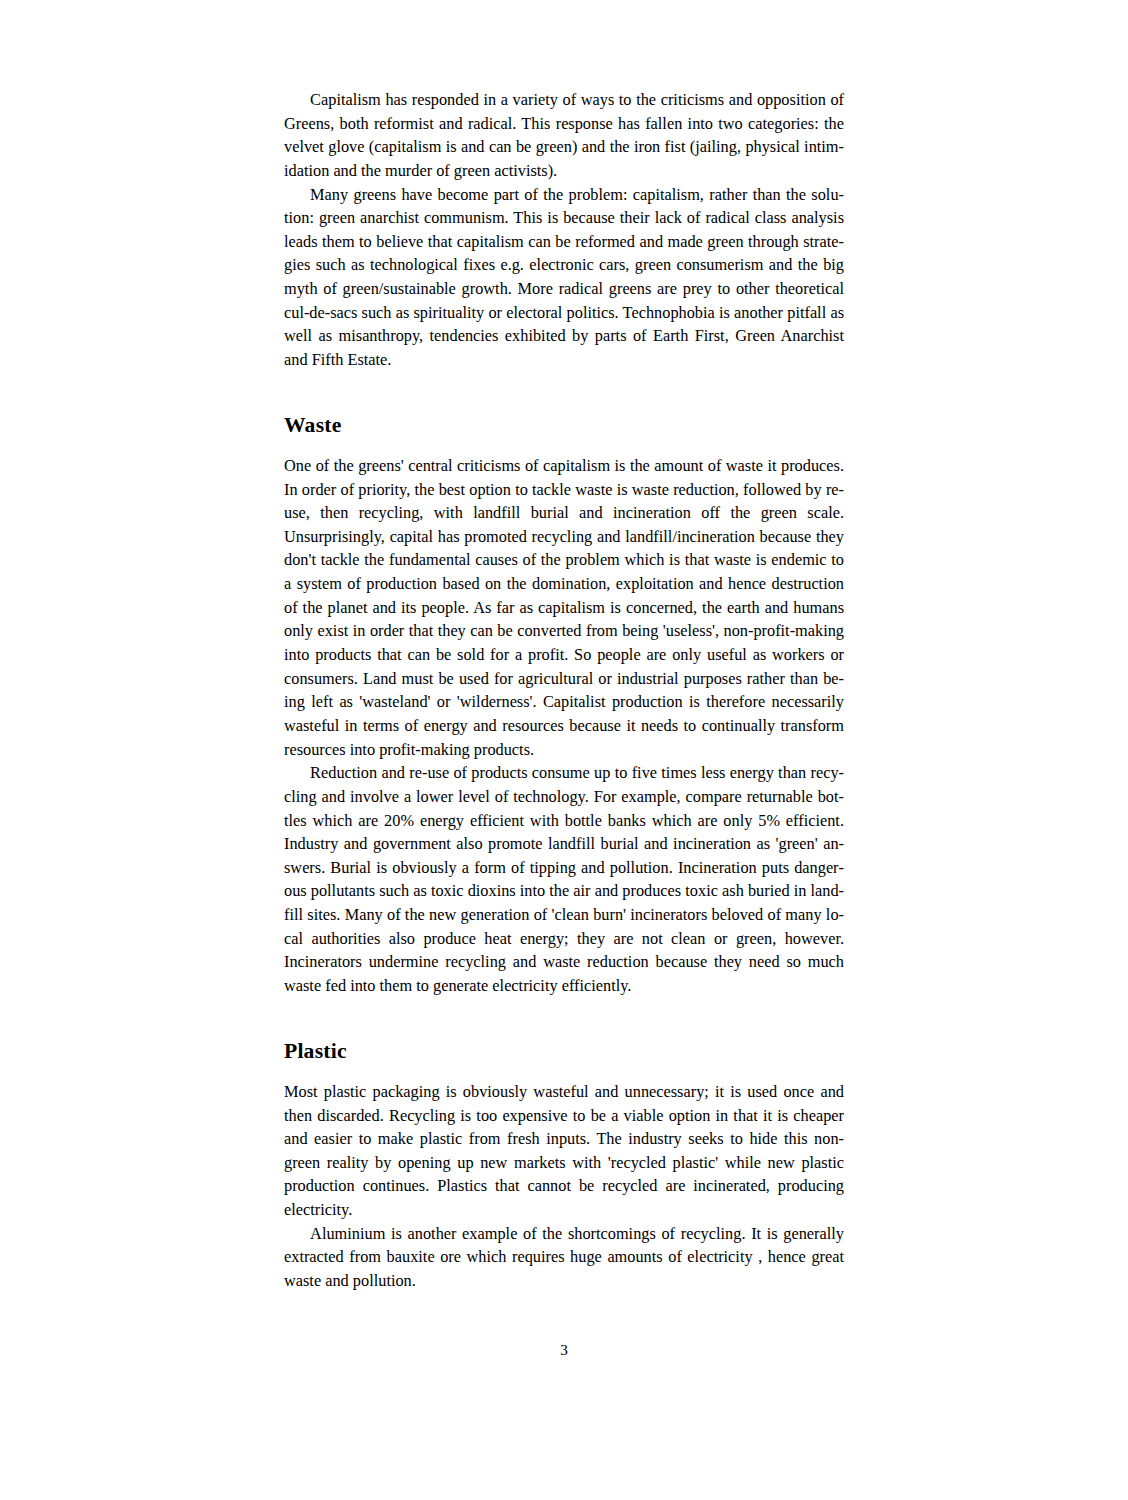Capitalism has responded in a variety of ways to the criticisms and opposition of Greens, both reformist and radical. This response has fallen into two categories: the velvet glove (capitalism is and can be green) and the iron fist (jailing, physical intimidation and the murder of green activists).
Many greens have become part of the problem: capitalism, rather than the solution: green anarchist communism. This is because their lack of radical class analysis leads them to believe that capitalism can be reformed and made green through strategies such as technological fixes e.g. electronic cars, green consumerism and the big myth of green/sustainable growth. More radical greens are prey to other theoretical cul-de-sacs such as spirituality or electoral politics. Technophobia is another pitfall as well as misanthropy, tendencies exhibited by parts of Earth First, Green Anarchist and Fifth Estate.
Waste
One of the greens' central criticisms of capitalism is the amount of waste it produces. In order of priority, the best option to tackle waste is waste reduction, followed by re-use, then recycling, with landfill burial and incineration off the green scale. Unsurprisingly, capital has promoted recycling and landfill/incineration because they don't tackle the fundamental causes of the problem which is that waste is endemic to a system of production based on the domination, exploitation and hence destruction of the planet and its people. As far as capitalism is concerned, the earth and humans only exist in order that they can be converted from being 'useless', non-profit-making into products that can be sold for a profit. So people are only useful as workers or consumers. Land must be used for agricultural or industrial purposes rather than being left as 'wasteland' or 'wilderness'. Capitalist production is therefore necessarily wasteful in terms of energy and resources because it needs to continually transform resources into profit-making products.
Reduction and re-use of products consume up to five times less energy than recycling and involve a lower level of technology. For example, compare returnable bottles which are 20% energy efficient with bottle banks which are only 5% efficient. Industry and government also promote landfill burial and incineration as 'green' answers. Burial is obviously a form of tipping and pollution. Incineration puts dangerous pollutants such as toxic dioxins into the air and produces toxic ash buried in landfill sites. Many of the new generation of 'clean burn' incinerators beloved of many local authorities also produce heat energy; they are not clean or green, however. Incinerators undermine recycling and waste reduction because they need so much waste fed into them to generate electricity efficiently.
Plastic
Most plastic packaging is obviously wasteful and unnecessary; it is used once and then discarded. Recycling is too expensive to be a viable option in that it is cheaper and easier to make plastic from fresh inputs. The industry seeks to hide this non-green reality by opening up new markets with 'recycled plastic' while new plastic production continues. Plastics that cannot be recycled are incinerated, producing electricity.
Aluminium is another example of the shortcomings of recycling. It is generally extracted from bauxite ore which requires huge amounts of electricity , hence great waste and pollution.
3